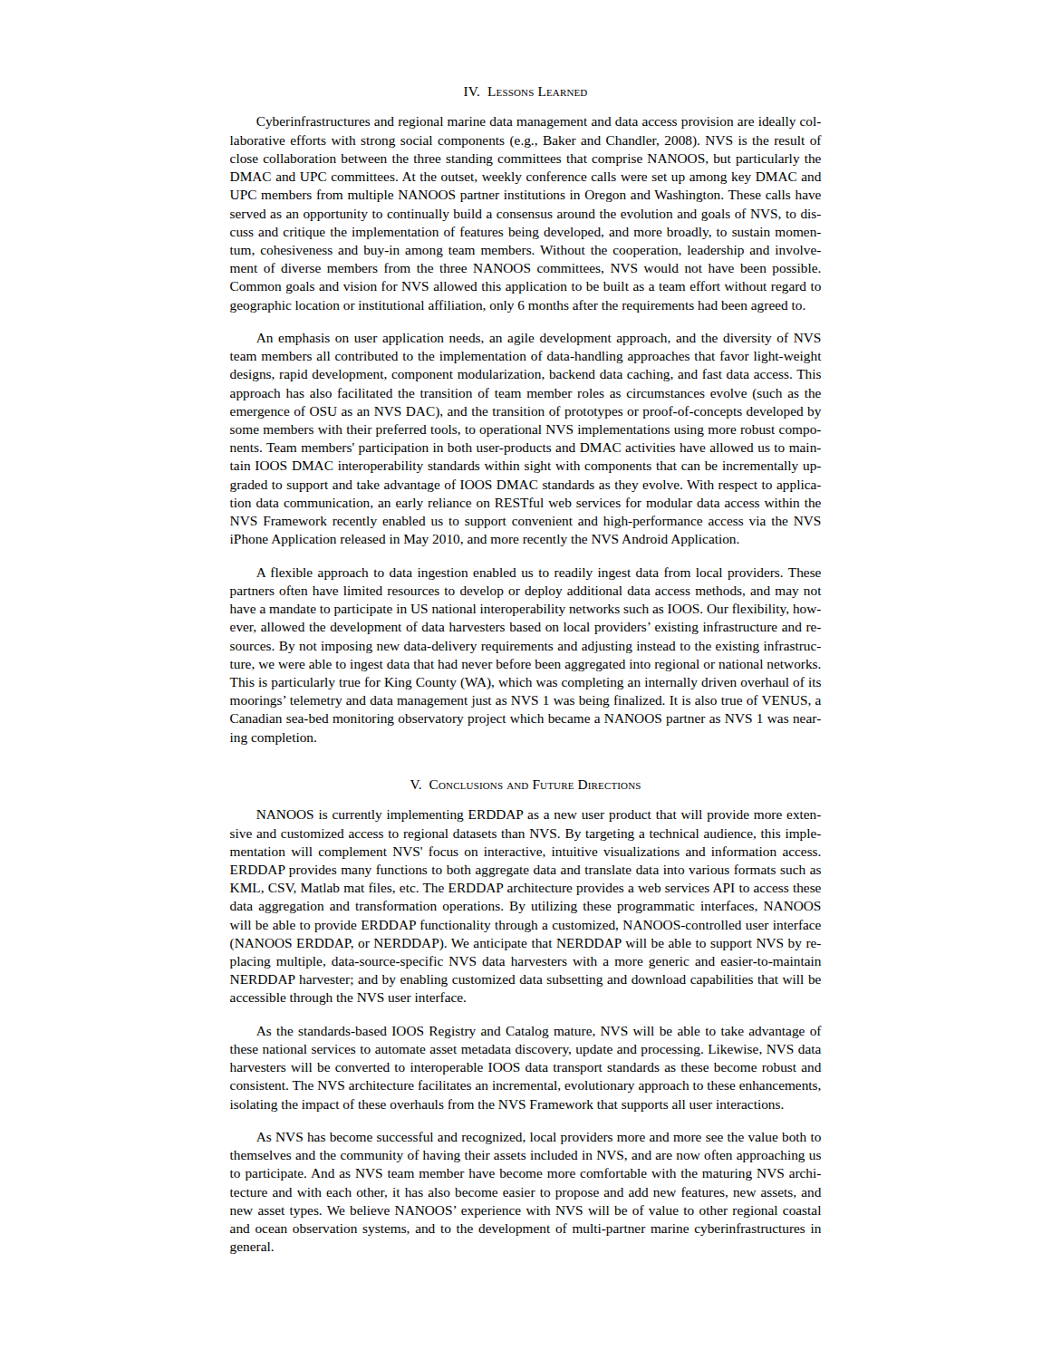IV. Lessons Learned
Cyberinfrastructures and regional marine data management and data access provision are ideally collaborative efforts with strong social components (e.g., Baker and Chandler, 2008). NVS is the result of close collaboration between the three standing committees that comprise NANOOS, but particularly the DMAC and UPC committees. At the outset, weekly conference calls were set up among key DMAC and UPC members from multiple NANOOS partner institutions in Oregon and Washington. These calls have served as an opportunity to continually build a consensus around the evolution and goals of NVS, to discuss and critique the implementation of features being developed, and more broadly, to sustain momentum, cohesiveness and buy-in among team members. Without the cooperation, leadership and involvement of diverse members from the three NANOOS committees, NVS would not have been possible. Common goals and vision for NVS allowed this application to be built as a team effort without regard to geographic location or institutional affiliation, only 6 months after the requirements had been agreed to.
An emphasis on user application needs, an agile development approach, and the diversity of NVS team members all contributed to the implementation of data-handling approaches that favor light-weight designs, rapid development, component modularization, backend data caching, and fast data access. This approach has also facilitated the transition of team member roles as circumstances evolve (such as the emergence of OSU as an NVS DAC), and the transition of prototypes or proof-of-concepts developed by some members with their preferred tools, to operational NVS implementations using more robust components. Team members' participation in both user-products and DMAC activities have allowed us to maintain IOOS DMAC interoperability standards within sight with components that can be incrementally upgraded to support and take advantage of IOOS DMAC standards as they evolve. With respect to application data communication, an early reliance on RESTful web services for modular data access within the NVS Framework recently enabled us to support convenient and high-performance access via the NVS iPhone Application released in May 2010, and more recently the NVS Android Application.
A flexible approach to data ingestion enabled us to readily ingest data from local providers. These partners often have limited resources to develop or deploy additional data access methods, and may not have a mandate to participate in US national interoperability networks such as IOOS. Our flexibility, however, allowed the development of data harvesters based on local providers’ existing infrastructure and resources. By not imposing new data-delivery requirements and adjusting instead to the existing infrastructure, we were able to ingest data that had never before been aggregated into regional or national networks. This is particularly true for King County (WA), which was completing an internally driven overhaul of its moorings’ telemetry and data management just as NVS 1 was being finalized. It is also true of VENUS, a Canadian sea-bed monitoring observatory project which became a NANOOS partner as NVS 1 was nearing completion.
V. Conclusions and Future Directions
NANOOS is currently implementing ERDDAP as a new user product that will provide more extensive and customized access to regional datasets than NVS. By targeting a technical audience, this implementation will complement NVS' focus on interactive, intuitive visualizations and information access. ERDDAP provides many functions to both aggregate data and translate data into various formats such as KML, CSV, Matlab mat files, etc. The ERDDAP architecture provides a web services API to access these data aggregation and transformation operations. By utilizing these programmatic interfaces, NANOOS will be able to provide ERDDAP functionality through a customized, NANOOS-controlled user interface (NANOOS ERDDAP, or NERDDAP). We anticipate that NERDDAP will be able to support NVS by replacing multiple, data-source-specific NVS data harvesters with a more generic and easier-to-maintain NERDDAP harvester; and by enabling customized data subsetting and download capabilities that will be accessible through the NVS user interface.
As the standards-based IOOS Registry and Catalog mature, NVS will be able to take advantage of these national services to automate asset metadata discovery, update and processing. Likewise, NVS data harvesters will be converted to interoperable IOOS data transport standards as these become robust and consistent. The NVS architecture facilitates an incremental, evolutionary approach to these enhancements, isolating the impact of these overhauls from the NVS Framework that supports all user interactions.
As NVS has become successful and recognized, local providers more and more see the value both to themselves and the community of having their assets included in NVS, and are now often approaching us to participate. And as NVS team member have become more comfortable with the maturing NVS architecture and with each other, it has also become easier to propose and add new features, new assets, and new asset types. We believe NANOOS’ experience with NVS will be of value to other regional coastal and ocean observation systems, and to the development of multi-partner marine cyberinfrastructures in general.